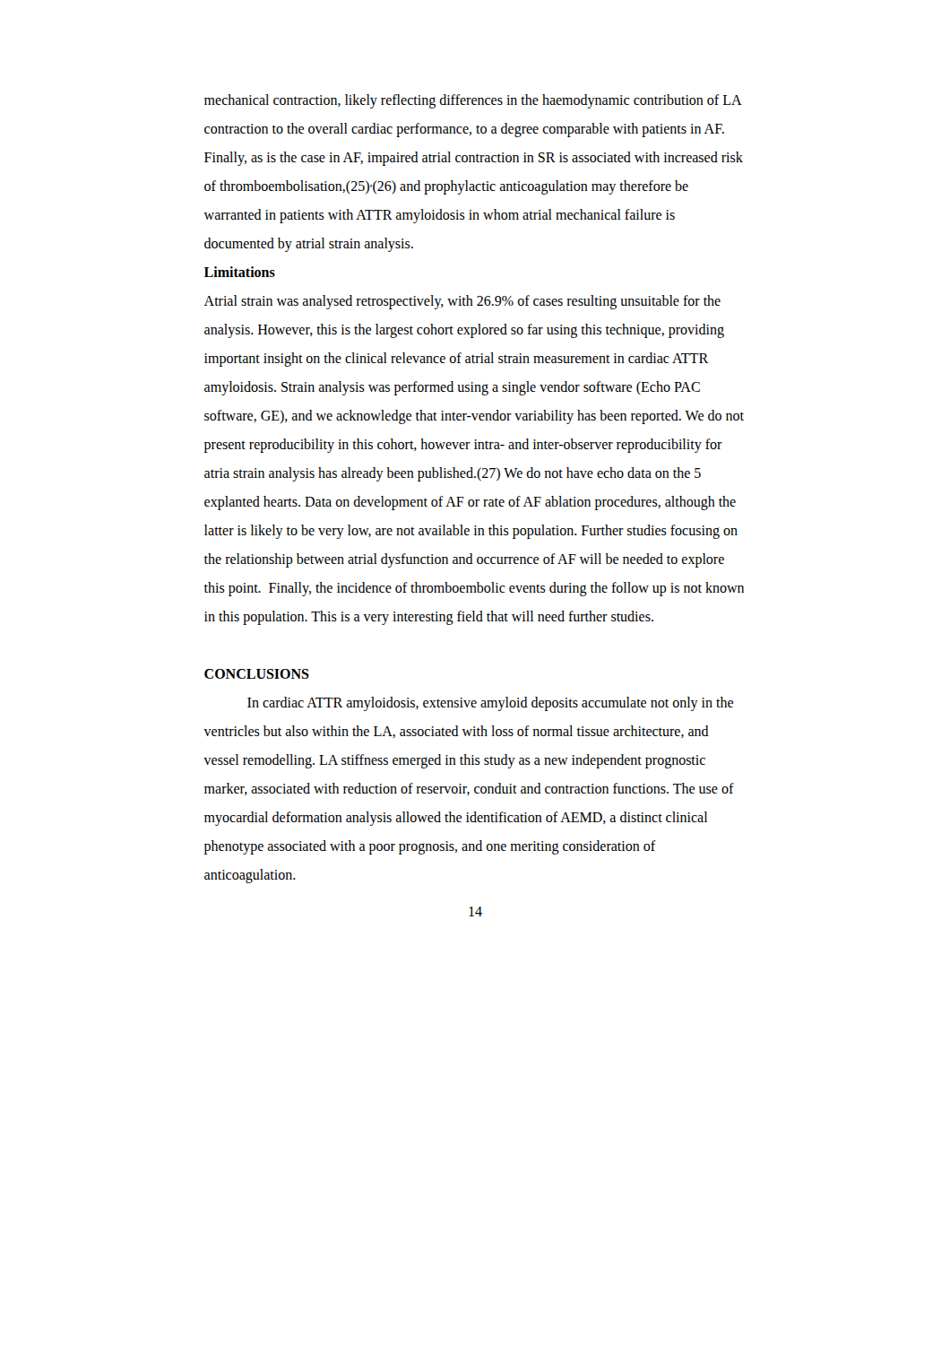mechanical contraction, likely reflecting differences in the haemodynamic contribution of LA contraction to the overall cardiac performance, to a degree comparable with patients in AF. Finally, as is the case in AF, impaired atrial contraction in SR is associated with increased risk of thromboembolisation,(25),(26) and prophylactic anticoagulation may therefore be warranted in patients with ATTR amyloidosis in whom atrial mechanical failure is documented by atrial strain analysis.
Limitations
Atrial strain was analysed retrospectively, with 26.9% of cases resulting unsuitable for the analysis. However, this is the largest cohort explored so far using this technique, providing important insight on the clinical relevance of atrial strain measurement in cardiac ATTR amyloidosis. Strain analysis was performed using a single vendor software (Echo PAC software, GE), and we acknowledge that inter-vendor variability has been reported. We do not present reproducibility in this cohort, however intra- and inter-observer reproducibility for atria strain analysis has already been published.(27) We do not have echo data on the 5 explanted hearts. Data on development of AF or rate of AF ablation procedures, although the latter is likely to be very low, are not available in this population. Further studies focusing on the relationship between atrial dysfunction and occurrence of AF will be needed to explore this point. Finally, the incidence of thromboembolic events during the follow up is not known in this population. This is a very interesting field that will need further studies.
CONCLUSIONS
In cardiac ATTR amyloidosis, extensive amyloid deposits accumulate not only in the ventricles but also within the LA, associated with loss of normal tissue architecture, and vessel remodelling. LA stiffness emerged in this study as a new independent prognostic marker, associated with reduction of reservoir, conduit and contraction functions. The use of myocardial deformation analysis allowed the identification of AEMD, a distinct clinical phenotype associated with a poor prognosis, and one meriting consideration of anticoagulation.
14